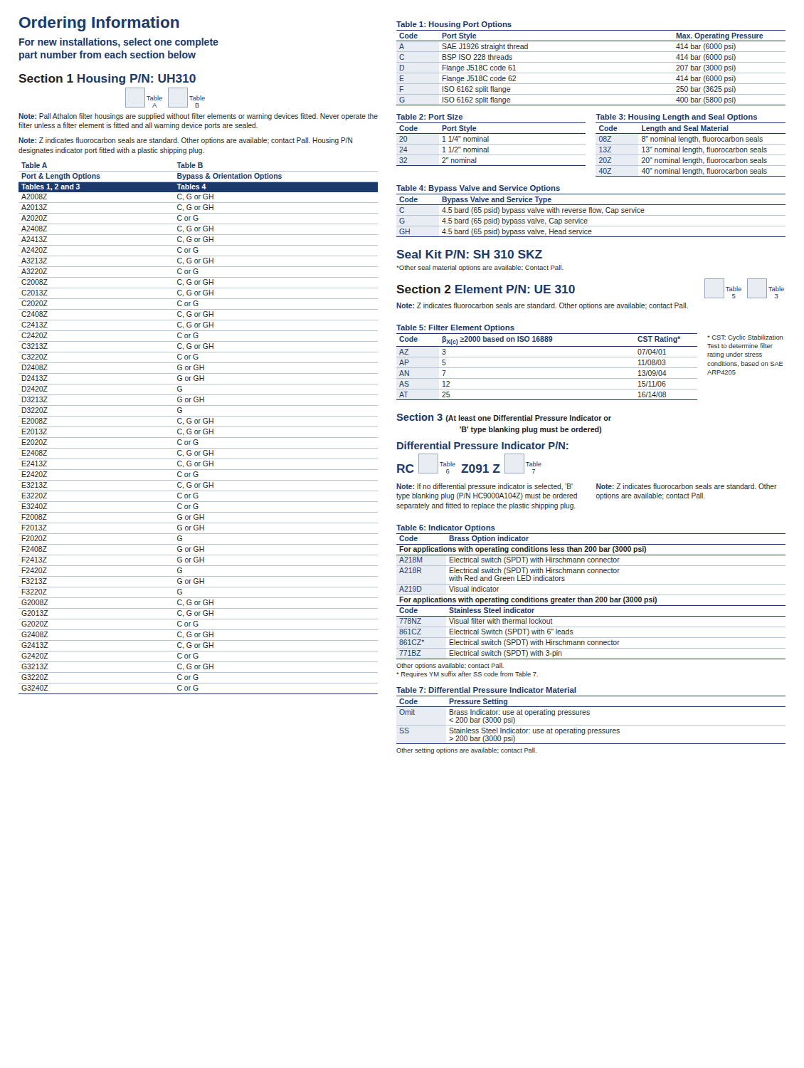Ordering Information
For new installations, select one complete
part number from each section below
Section 1 Housing P/N: UH310
Table A
Table B
Note: Pall Athalon filter housings are supplied without filter elements or warning devices fitted. Never operate the filter unless a filter element is fitted and all warning device ports are sealed.
Note: Z indicates fluorocarbon seals are standard. Other options are available; contact Pall. Housing P/N designates indicator port fitted with a plastic shipping plug.
| Table A | Table B |
| --- | --- |
| Port & Length Options | Bypass & Orientation Options |
| Tables 1, 2 and 3 | Tables 4 |
| A2008Z | C, G or GH |
| A2013Z | C, G or GH |
| A2020Z | C or G |
| A2408Z | C, G or GH |
| A2413Z | C, G or GH |
| A2420Z | C or G |
| A3213Z | C, G or GH |
| A3220Z | C or G |
| C2008Z | C, G or GH |
| C2013Z | C, G or GH |
| C2020Z | C or G |
| C2408Z | C, G or GH |
| C2413Z | C, G or GH |
| C2420Z | C or G |
| C3213Z | C, G or GH |
| C3220Z | C or G |
| D2408Z | G or GH |
| D2413Z | G or GH |
| D2420Z | G |
| D3213Z | G or GH |
| D3220Z | G |
| E2008Z | C, G or GH |
| E2013Z | C, G or GH |
| E2020Z | C or G |
| E2408Z | C, G or GH |
| E2413Z | C, G or GH |
| E2420Z | C or G |
| E3213Z | C, G or GH |
| E3220Z | C or G |
| E3240Z | C or G |
| F2008Z | G or GH |
| F2013Z | G or GH |
| F2020Z | G |
| F2408Z | G or GH |
| F2413Z | G or GH |
| F2420Z | G |
| F3213Z | G or GH |
| F3220Z | G |
| G2008Z | C, G or GH |
| G2013Z | C, G or GH |
| G2020Z | C or G |
| G2408Z | C, G or GH |
| G2413Z | C, G or GH |
| G2420Z | C or G |
| G3213Z | C, G or GH |
| G3220Z | C or G |
| G3240Z | C or G |
Table 1: Housing Port Options
| Code | Port Style | Max. Operating Pressure |
| --- | --- | --- |
| A | SAE J1926 straight thread | 414 bar (6000 psi) |
| C | BSP ISO 228 threads | 414 bar (6000 psi) |
| D | Flange J518C code 61 | 207 bar (3000 psi) |
| E | Flange J518C code 62 | 414 bar (6000 psi) |
| F | ISO 6162 split flange | 250 bar (3625 psi) |
| G | ISO 6162 split flange | 400 bar (5800 psi) |
Table 2: Port Size
| Code | Port Style |
| --- | --- |
| 20 | 1 1/4" nominal |
| 24 | 1 1/2" nominal |
| 32 | 2" nominal |
Table 3: Housing Length and Seal Options
| Code | Length and Seal Material |
| --- | --- |
| 08Z | 8" nominal length, fluorocarbon seals |
| 13Z | 13" nominal length, fluorocarbon seals |
| 20Z | 20" nominal length, fluorocarbon seals |
| 40Z | 40" nominal length, fluorocarbon seals |
Table 4: Bypass Valve and Service Options
| Code | Bypass Valve and Service Type |
| --- | --- |
| C | 4.5 bard (65 psid) bypass valve with reverse flow, Cap service |
| G | 4.5 bard (65 psid) bypass valve, Cap service |
| GH | 4.5 bard (65 psid) bypass valve, Head service |
Seal Kit P/N: SH 310 SKZ
*Other seal material options are available; Contact Pall.
Section 2 Element P/N: UE 310
Note: Z indicates fluorocarbon seals are standard. Other options are available; contact Pall.
Table 5
Table 3
Table 5: Filter Element Options
| Code | β X(c) ≥2000 based on ISO 16889 | CST Rating* |
| --- | --- | --- |
| AZ | 3 | 07/04/01 |
| AP | 5 | 11/08/03 |
| AN | 7 | 13/09/04 |
| AS | 12 | 15/11/06 |
| AT | 25 | 16/14/08 |
* CST: Cyclic Stabilization Test to determine filter rating under stress conditions, based on SAE ARP4205
Section 3 (At least one Differential Pressure Indicator or
'B' type blanking plug must be ordered)
Differential Pressure Indicator P/N:
RC
Table 6
Z091 Z
Table 7
Note: If no differential pressure indicator is selected, 'B' type blanking plug (P/N HC9000A104Z) must be ordered separately and fitted to replace the plastic shipping plug.
Note: Z indicates fluorocarbon seals are standard. Other options are available; contact Pall.
Table 6: Indicator Options
| For applications with operating conditions less than 200 bar (3000 psi) |
| Code | Brass Option indicator |
| A218M | Electrical switch (SPDT) with Hirschmann connector |
| A218R | Electrical switch (SPDT) with Hirschmann connector with Red and Green LED indicators |
| A219D | Visual indicator |
| For applications with operating conditions greater than 200 bar (3000 psi) |
| Code | Stainless Steel indicator |
| 778NZ | Visual filter with thermal lockout |
| 861CZ | Electrical Switch (SPDT) with 6" leads |
| 861CZ* | Electrical switch (SPDT) with Hirschmann connector |
| 771BZ | Electrical switch (SPDT) with 3-pin |
Other options available; contact Pall.
* Requires YM suffix after SS code from Table 7.
Table 7: Differential Pressure Indicator Material
| Code | Pressure Setting |
| --- | --- |
| Omit | Brass Indicator: use at operating pressures < 200 bar (3000 psi) |
| SS | Stainless Steel Indicator: use at operating pressures > 200 bar (3000 psi) |
Other setting options are available; contact Pall.